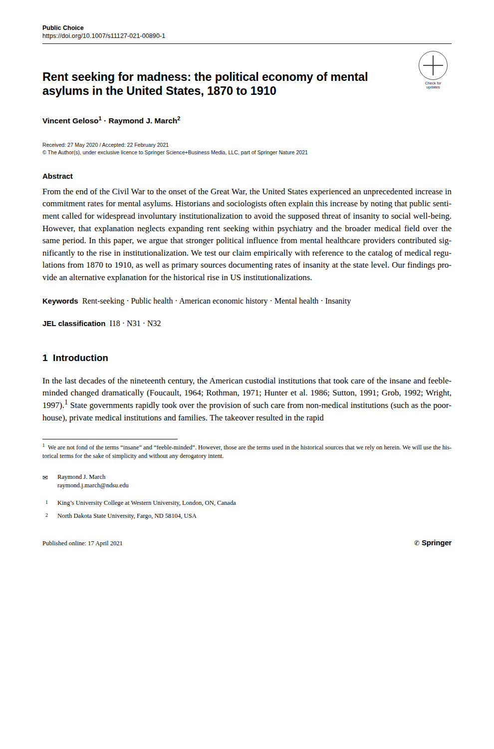Public Choice
https://doi.org/10.1007/s11127-021-00890-1
Check for
updates
Rent seeking for madness: the political economy of mental asylums in the United States, 1870 to 1910
Vincent Geloso1 · Raymond J. March2
Received: 27 May 2020 / Accepted: 22 February 2021
© The Author(s), under exclusive licence to Springer Science+Business Media, LLC, part of Springer Nature 2021
Abstract
From the end of the Civil War to the onset of the Great War, the United States experienced an unprecedented increase in commitment rates for mental asylums. Historians and sociologists often explain this increase by noting that public sentiment called for widespread involuntary institutionalization to avoid the supposed threat of insanity to social well-being. However, that explanation neglects expanding rent seeking within psychiatry and the broader medical field over the same period. In this paper, we argue that stronger political influence from mental healthcare providers contributed significantly to the rise in institutionalization. We test our claim empirically with reference to the catalog of medical regulations from 1870 to 1910, as well as primary sources documenting rates of insanity at the state level. Our findings provide an alternative explanation for the historical rise in US institutionalizations.
Keywords Rent-seeking · Public health · American economic history · Mental health · Insanity
JEL classification I18 · N31 · N32
1 Introduction
In the last decades of the nineteenth century, the American custodial institutions that took care of the insane and feeble-minded changed dramatically (Foucault, 1964; Rothman, 1971; Hunter et al. 1986; Sutton, 1991; Grob, 1992; Wright, 1997).1 State governments rapidly took over the provision of such care from non-medical institutions (such as the poorhouse), private medical institutions and families. The takeover resulted in the rapid
1 We are not fond of the terms “insane” and “feeble-minded”. However, those are the terms used in the historical sources that we rely on herein. We will use the historical terms for the sake of simplicity and without any derogatory intent.
✉
Raymond J. March
raymond.j.march@ndsu.edu
1 King’s University College at Western University, London, ON, Canada
2 North Dakota State University, Fargo, ND 58104, USA
Published online: 17 April 2021
✆Springer